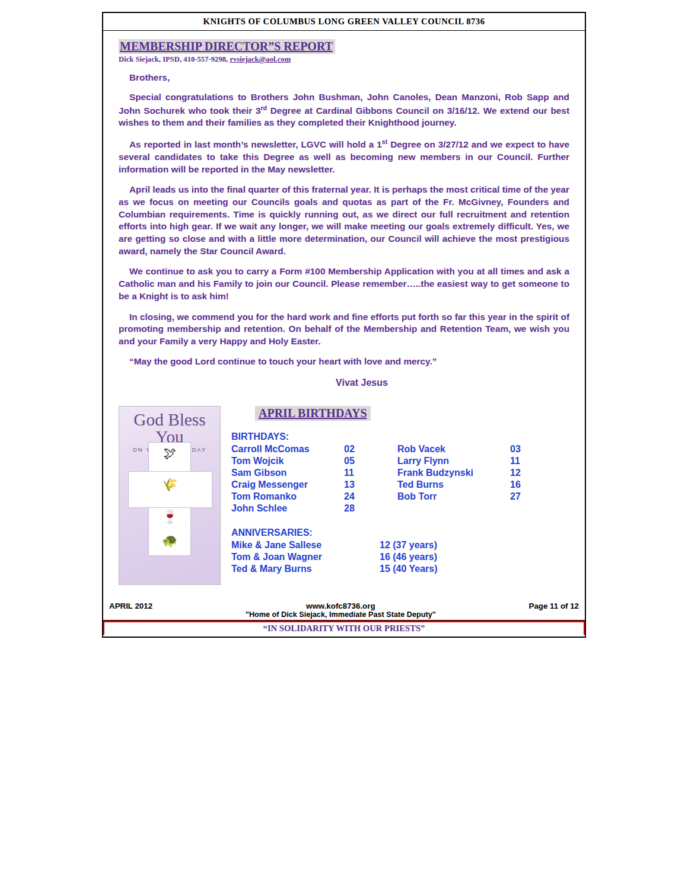KNIGHTS OF COLUMBUS LONG GREEN VALLEY COUNCIL 8736
MEMBERSHIP DIRECTOR”S REPORT
Dick Siejack, IPSD, 410-557-9298, rvsiejack@aol.com
Brothers,
Special congratulations to Brothers John Bushman, John Canoles, Dean Manzoni, Rob Sapp and John Sochurek who took their 3rd Degree at Cardinal Gibbons Council on 3/16/12. We extend our best wishes to them and their families as they completed their Knighthood journey.
As reported in last month’s newsletter, LGVC will hold a 1st Degree on 3/27/12 and we expect to have several candidates to take this Degree as well as becoming new members in our Council. Further information will be reported in the May newsletter.
April leads us into the final quarter of this fraternal year. It is perhaps the most critical time of the year as we focus on meeting our Councils goals and quotas as part of the Fr. McGivney, Founders and Columbian requirements. Time is quickly running out, as we direct our full recruitment and retention efforts into high gear. If we wait any longer, we will make meeting our goals extremely difficult. Yes, we are getting so close and with a little more determination, our Council will achieve the most prestigious award, namely the Star Council Award.
We continue to ask you to carry a Form #100 Membership Application with you at all times and ask a Catholic man and his Family to join our Council. Please remember…..the easiest way to get someone to be a Knight is to ask him!
In closing, we commend you for the hard work and fine efforts put forth so far this year in the spirit of promoting membership and retention. On behalf of the Membership and Retention Team, we wish you and your Family a very Happy and Holy Easter.
“May the good Lord continue to touch your heart with love and mercy.”
Vivat Jesus
God Bless You
ON YOUR BIRTHDAY
🕊
🌾
🍷
🐢
APRIL BIRTHDAYS
BIRTHDAYS:
| Carroll McComas | 02 | Rob Vacek | 03 |
| Tom Wojcik | 05 | Larry Flynn | 11 |
| Sam Gibson | 11 | Frank Budzynski | 12 |
| Craig Messenger | 13 | Ted Burns | 16 |
| Tom Romanko | 24 | Bob Torr | 27 |
| John Schlee | 28 | | |
ANNIVERSARIES:
| Mike & Jane Sallese | 12 (37 years) |
| Tom & Joan Wagner | 16 (46 years) |
| Ted & Mary Burns | 15 (40 Years) |
APRIL 2012
www.kofc8736.org "Home of Dick Siejack, Immediate Past State Deputy"
Page 11 of 12
“IN SOLIDARITY WITH OUR PRIESTS”